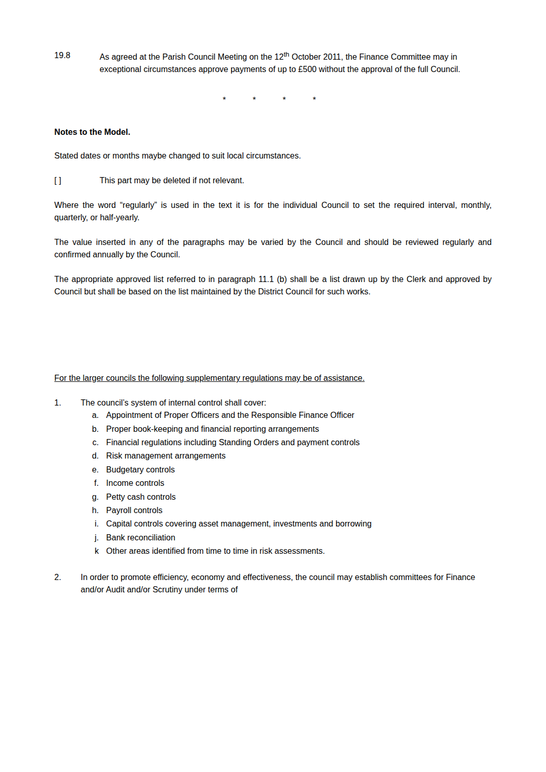19.8
As agreed at the Parish Council Meeting on the 12th October 2011, the Finance Committee may in exceptional circumstances approve payments of up to £500 without the approval of the full Council.
* * * *
Notes to the Model.
Stated dates or months maybe changed to suit local circumstances.
[ ]
This part may be deleted if not relevant.
Where the word “regularly” is used in the text it is for the individual Council to set the required interval, monthly, quarterly, or half-yearly.
The value inserted in any of the paragraphs may be varied by the Council and should be reviewed regularly and confirmed annually by the Council.
The appropriate approved list referred to in paragraph 11.1 (b) shall be a list drawn up by the Clerk and approved by Council but shall be based on the list maintained by the District Council for such works.
For the larger councils the following supplementary regulations may be of assistance.
1. The council’s system of internal control shall cover:
a. Appointment of Proper Officers and the Responsible Finance Officer
b. Proper book-keeping and financial reporting arrangements
c. Financial regulations including Standing Orders and payment controls
d. Risk management arrangements
e. Budgetary controls
f. Income controls
g. Petty cash controls
h. Payroll controls
i. Capital controls covering asset management, investments and borrowing
j. Bank reconciliation
kOther areas identified from time to time in risk assessments.
2. In order to promote efficiency, economy and effectiveness, the council may establish committees for Finance and/or Audit and/or Scrutiny under terms of